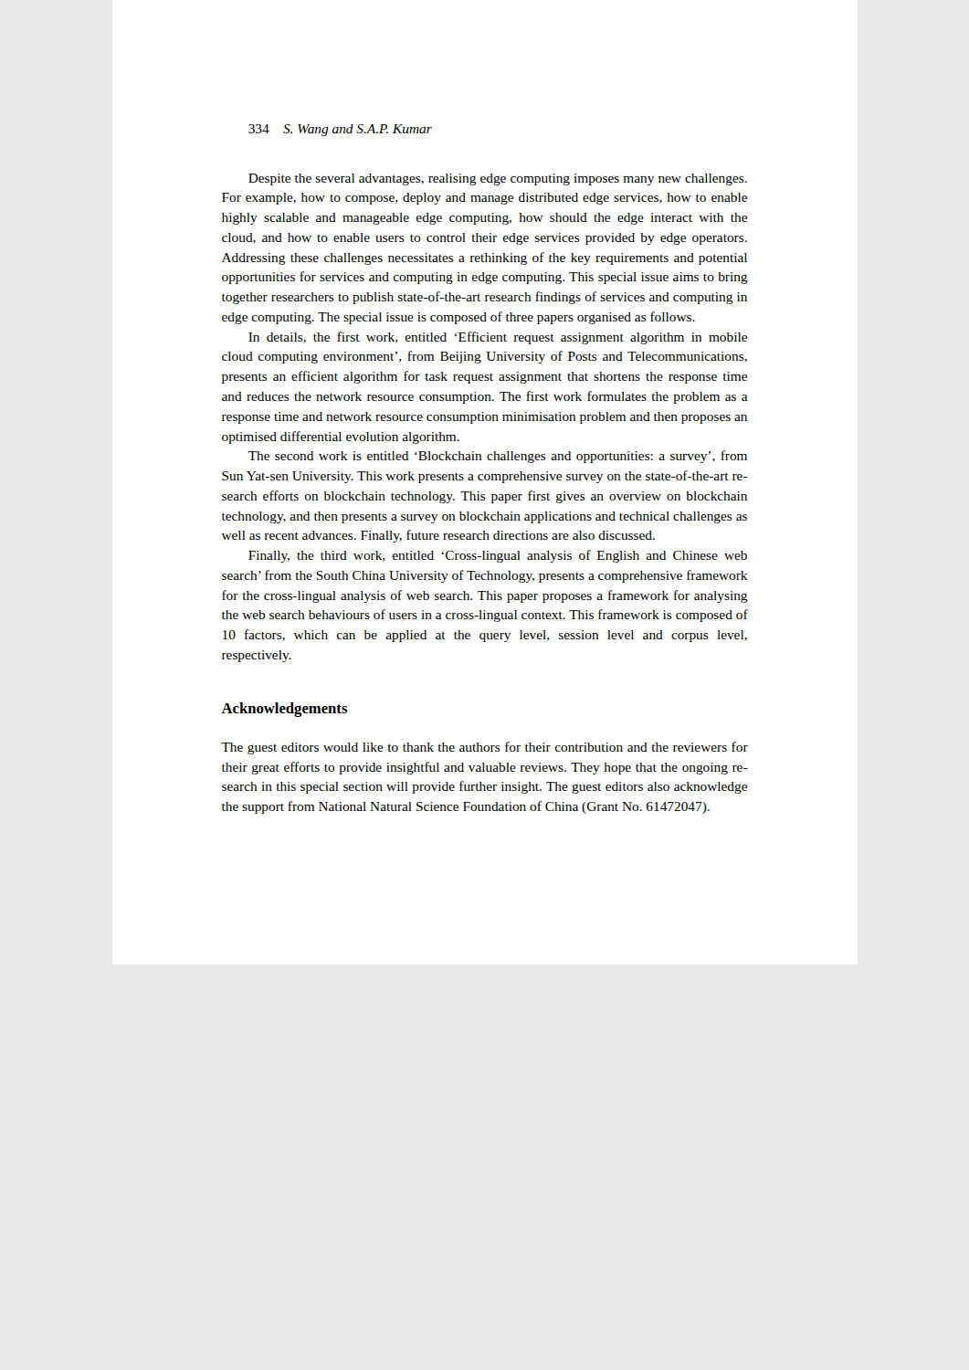334 S. Wang and S.A.P. Kumar
Despite the several advantages, realising edge computing imposes many new challenges. For example, how to compose, deploy and manage distributed edge services, how to enable highly scalable and manageable edge computing, how should the edge interact with the cloud, and how to enable users to control their edge services provided by edge operators. Addressing these challenges necessitates a rethinking of the key requirements and potential opportunities for services and computing in edge computing. This special issue aims to bring together researchers to publish state-of-the-art research findings of services and computing in edge computing. The special issue is composed of three papers organised as follows.
In details, the first work, entitled ‘Efficient request assignment algorithm in mobile cloud computing environment’, from Beijing University of Posts and Telecommunications, presents an efficient algorithm for task request assignment that shortens the response time and reduces the network resource consumption. The first work formulates the problem as a response time and network resource consumption minimisation problem and then proposes an optimised differential evolution algorithm.
The second work is entitled ‘Blockchain challenges and opportunities: a survey’, from Sun Yat-sen University. This work presents a comprehensive survey on the state-of-the-art research efforts on blockchain technology. This paper first gives an overview on blockchain technology, and then presents a survey on blockchain applications and technical challenges as well as recent advances. Finally, future research directions are also discussed.
Finally, the third work, entitled ‘Cross-lingual analysis of English and Chinese web search’ from the South China University of Technology, presents a comprehensive framework for the cross-lingual analysis of web search. This paper proposes a framework for analysing the web search behaviours of users in a cross-lingual context. This framework is composed of 10 factors, which can be applied at the query level, session level and corpus level, respectively.
Acknowledgements
The guest editors would like to thank the authors for their contribution and the reviewers for their great efforts to provide insightful and valuable reviews. They hope that the ongoing research in this special section will provide further insight. The guest editors also acknowledge the support from National Natural Science Foundation of China (Grant No. 61472047).